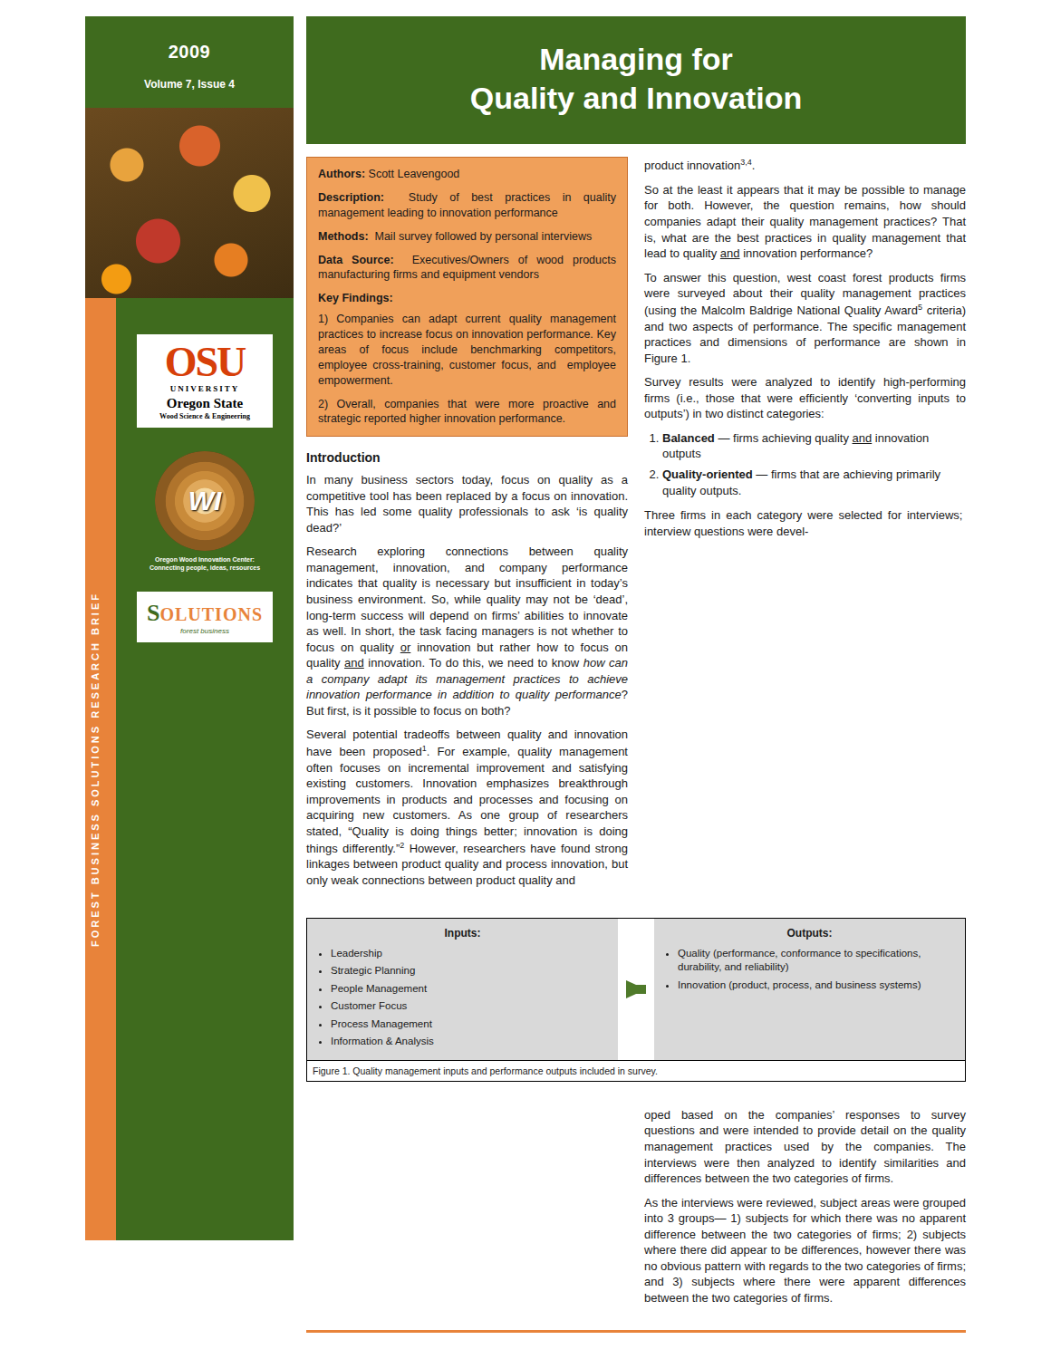2009
Volume 7, Issue 4
FOREST BUSINESS SOLUTIONS RESEARCH BRIEF
OSU
UNIVERSITY
Oregon State
Wood Science & Engineering
WI
Oregon Wood Innovation Center:
Connecting people, ideas, resources
SOLUTIONS
forest business
Managing for
Quality and Innovation
Authors: Scott Leavengood
Description: Study of best practices in quality management leading to innovation performance
Methods: Mail survey followed by personal interviews
Data Source: Executives/Owners of wood products manufacturing firms and equipment vendors
Key Findings:
1) Companies can adapt current quality management practices to increase focus on innovation performance. Key areas of focus include benchmarking competitors, employee cross-training, customer focus, and employee empowerment.
2) Overall, companies that were more proactive and strategic reported higher innovation performance.
Introduction
In many business sectors today, focus on quality as a competitive tool has been replaced by a focus on innovation. This has led some quality professionals to ask ‘is quality dead?’
Research exploring connections between quality management, innovation, and company performance indicates that quality is necessary but insufficient in today’s business environment. So, while quality may not be ‘dead’, long-term success will depend on firms’ abilities to innovate as well. In short, the task facing managers is not whether to focus on quality or innovation but rather how to focus on quality and innovation. To do this, we need to know how can a company adapt its management practices to achieve innovation performance in addition to quality performance? But first, is it possible to focus on both?
Several potential tradeoffs between quality and innovation have been proposed1. For example, quality management often focuses on incremental improvement and satisfying existing customers. Innovation emphasizes breakthrough improvements in products and processes and focusing on acquiring new customers. As one group of researchers stated, “Quality is doing things better; innovation is doing things differently.”2 However, researchers have found strong linkages between product quality and process innovation, but only weak connections between product quality and
product innovation3,4.
So at the least it appears that it may be possible to manage for both. However, the question remains, how should companies adapt their quality management practices? That is, what are the best practices in quality management that lead to quality and innovation performance?
To answer this question, west coast forest products firms were surveyed about their quality management practices (using the Malcolm Baldrige National Quality Award5 criteria) and two aspects of performance. The specific management practices and dimensions of performance are shown in Figure 1.
Survey results were analyzed to identify high-performing firms (i.e., those that were efficiently ‘converting inputs to outputs’) in two distinct categories:
Balanced — firms achieving quality and innovation outputs
Quality-oriented — firms that are achieving primarily quality outputs.
Three firms in each category were selected for interviews; interview questions were devel-
Inputs:
Leadership
Strategic Planning
People Management
Customer Focus
Process Management
Information & Analysis
Outputs:
Quality (performance, conformance to specifications, durability, and reliability)
Innovation (product, process, and business systems)
Figure 1. Quality management inputs and performance outputs included in survey.
oped based on the companies’ responses to survey questions and were intended to provide detail on the quality management practices used by the companies. The interviews were then analyzed to identify similarities and differences between the two categories of firms.
As the interviews were reviewed, subject areas were grouped into 3 groups— 1) subjects for which there was no apparent difference between the two categories of firms; 2) subjects where there did appear to be differences, however there was no obvious pattern with regards to the two categories of firms; and 3) subjects where there were apparent differences between the two categories of firms.